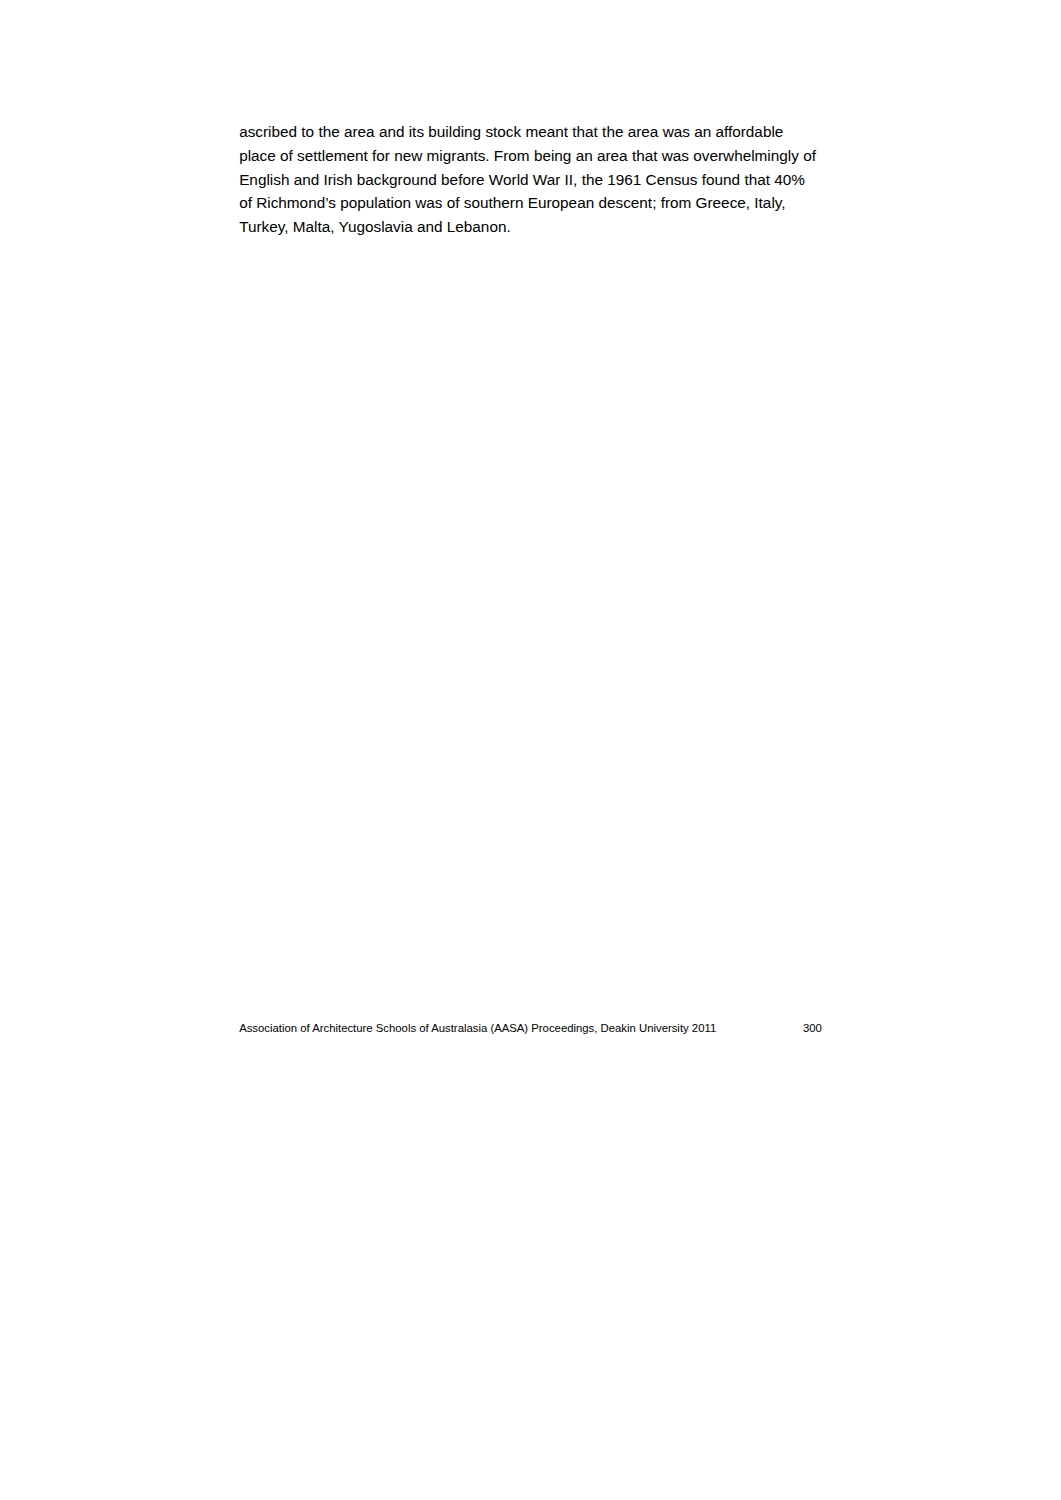ascribed to the area and its building stock meant that the area was an affordable place of settlement for new migrants. From being an area that was overwhelmingly of English and Irish background before World War II, the 1961 Census found that 40% of Richmond’s population was of southern European descent; from Greece, Italy, Turkey, Malta, Yugoslavia and Lebanon.
Association of Architecture Schools of Australasia (AASA) Proceedings, Deakin University 2011 300